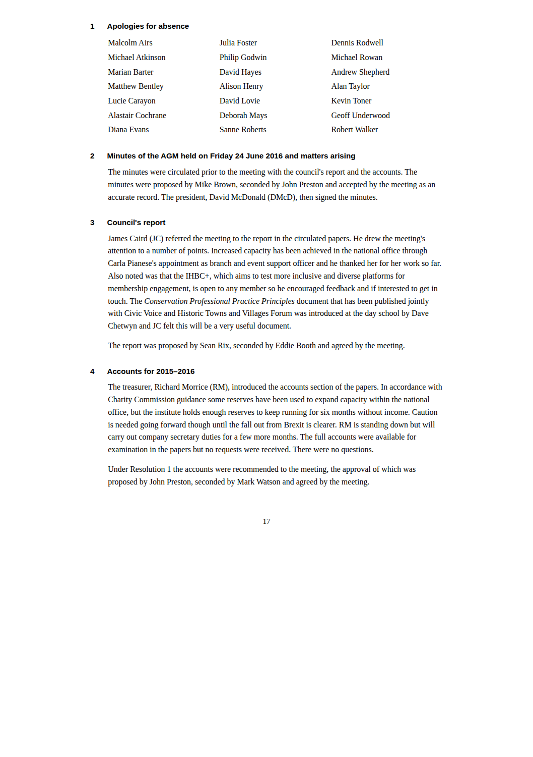1 Apologies for absence
| Malcolm Airs | Julia Foster | Dennis Rodwell |
| Michael Atkinson | Philip Godwin | Michael Rowan |
| Marian Barter | David Hayes | Andrew Shepherd |
| Matthew Bentley | Alison Henry | Alan Taylor |
| Lucie Carayon | David Lovie | Kevin Toner |
| Alastair Cochrane | Deborah Mays | Geoff Underwood |
| Diana Evans | Sanne Roberts | Robert Walker |
2 Minutes of the AGM held on Friday 24 June 2016 and matters arising
The minutes were circulated prior to the meeting with the council's report and the accounts. The minutes were proposed by Mike Brown, seconded by John Preston and accepted by the meeting as an accurate record. The president, David McDonald (DMcD), then signed the minutes.
3 Council's report
James Caird (JC) referred the meeting to the report in the circulated papers. He drew the meeting's attention to a number of points. Increased capacity has been achieved in the national office through Carla Pianese's appointment as branch and event support officer and he thanked her for her work so far. Also noted was that the IHBC+, which aims to test more inclusive and diverse platforms for membership engagement, is open to any member so he encouraged feedback and if interested to get in touch. The Conservation Professional Practice Principles document that has been published jointly with Civic Voice and Historic Towns and Villages Forum was introduced at the day school by Dave Chetwyn and JC felt this will be a very useful document.
The report was proposed by Sean Rix, seconded by Eddie Booth and agreed by the meeting.
4 Accounts for 2015–2016
The treasurer, Richard Morrice (RM), introduced the accounts section of the papers. In accordance with Charity Commission guidance some reserves have been used to expand capacity within the national office, but the institute holds enough reserves to keep running for six months without income. Caution is needed going forward though until the fall out from Brexit is clearer. RM is standing down but will carry out company secretary duties for a few more months. The full accounts were available for examination in the papers but no requests were received. There were no questions.
Under Resolution 1 the accounts were recommended to the meeting, the approval of which was proposed by John Preston, seconded by Mark Watson and agreed by the meeting.
17